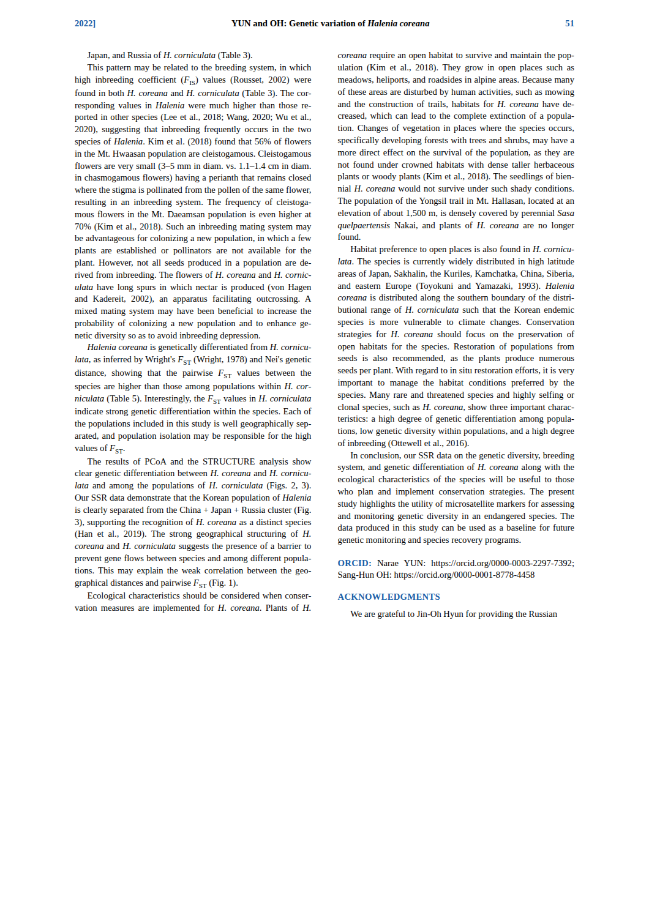2022] YUN and OH: Genetic variation of Halenia coreana 51
Japan, and Russia of H. corniculata (Table 3).
This pattern may be related to the breeding system, in which high inbreeding coefficient (FIS) values (Rousset, 2002) were found in both H. coreana and H. corniculata (Table 3). The corresponding values in Halenia were much higher than those reported in other species (Lee et al., 2018; Wang, 2020; Wu et al., 2020), suggesting that inbreeding frequently occurs in the two species of Halenia. Kim et al. (2018) found that 56% of flowers in the Mt. Hwaasan population are cleistogamous. Cleistogamous flowers are very small (3–5 mm in diam. vs. 1.1–1.4 cm in diam. in chasmogamous flowers) having a perianth that remains closed where the stigma is pollinated from the pollen of the same flower, resulting in an inbreeding system. The frequency of cleistogamous flowers in the Mt. Daeamsan population is even higher at 70% (Kim et al., 2018). Such an inbreeding mating system may be advantageous for colonizing a new population, in which a few plants are established or pollinators are not available for the plant. However, not all seeds produced in a population are derived from inbreeding. The flowers of H. coreana and H. corniculata have long spurs in which nectar is produced (von Hagen and Kadereit, 2002), an apparatus facilitating outcrossing. A mixed mating system may have been beneficial to increase the probability of colonizing a new population and to enhance genetic diversity so as to avoid inbreeding depression.
Halenia coreana is genetically differentiated from H. corniculata, as inferred by Wright's FST (Wright, 1978) and Nei's genetic distance, showing that the pairwise FST values between the species are higher than those among populations within H. corniculata (Table 5). Interestingly, the FST values in H. corniculata indicate strong genetic differentiation within the species. Each of the populations included in this study is well geographically separated, and population isolation may be responsible for the high values of FST.
The results of PCoA and the STRUCTURE analysis show clear genetic differentiation between H. coreana and H. corniculata and among the populations of H. corniculata (Figs. 2, 3). Our SSR data demonstrate that the Korean population of Halenia is clearly separated from the China + Japan + Russia cluster (Fig. 3), supporting the recognition of H. coreana as a distinct species (Han et al., 2019). The strong geographical structuring of H. coreana and H. corniculata suggests the presence of a barrier to prevent gene flows between species and among different populations. This may explain the weak correlation between the geographical distances and pairwise FST (Fig. 1).
Ecological characteristics should be considered when conservation measures are implemented for H. coreana. Plants of H. coreana require an open habitat to survive and maintain the population (Kim et al., 2018). They grow in open places such as meadows, heliports, and roadsides in alpine areas. Because many of these areas are disturbed by human activities, such as mowing and the construction of trails, habitats for H. coreana have decreased, which can lead to the complete extinction of a population. Changes of vegetation in places where the species occurs, specifically developing forests with trees and shrubs, may have a more direct effect on the survival of the population, as they are not found under crowned habitats with dense taller herbaceous plants or woody plants (Kim et al., 2018). The seedlings of biennial H. coreana would not survive under such shady conditions. The population of the Yongsil trail in Mt. Hallasan, located at an elevation of about 1,500 m, is densely covered by perennial Sasa quelpaertensis Nakai, and plants of H. coreana are no longer found.
Habitat preference to open places is also found in H. corniculata. The species is currently widely distributed in high latitude areas of Japan, Sakhalin, the Kuriles, Kamchatka, China, Siberia, and eastern Europe (Toyokuni and Yamazaki, 1993). Halenia coreana is distributed along the southern boundary of the distributional range of H. corniculata such that the Korean endemic species is more vulnerable to climate changes. Conservation strategies for H. coreana should focus on the preservation of open habitats for the species. Restoration of populations from seeds is also recommended, as the plants produce numerous seeds per plant. With regard to in situ restoration efforts, it is very important to manage the habitat conditions preferred by the species. Many rare and threatened species and highly selfing or clonal species, such as H. coreana, show three important characteristics: a high degree of genetic differentiation among populations, low genetic diversity within populations, and a high degree of inbreeding (Ottewell et al., 2016).
In conclusion, our SSR data on the genetic diversity, breeding system, and genetic differentiation of H. coreana along with the ecological characteristics of the species will be useful to those who plan and implement conservation strategies. The present study highlights the utility of microsatellite markers for assessing and monitoring genetic diversity in an endangered species. The data produced in this study can be used as a baseline for future genetic monitoring and species recovery programs.
ORCID: Narae YUN: https://orcid.org/0000-0003-2297-7392; Sang-Hun OH: https://orcid.org/0000-0001-8778-4458
Acknowledgments
We are grateful to Jin-Oh Hyun for providing the Russian